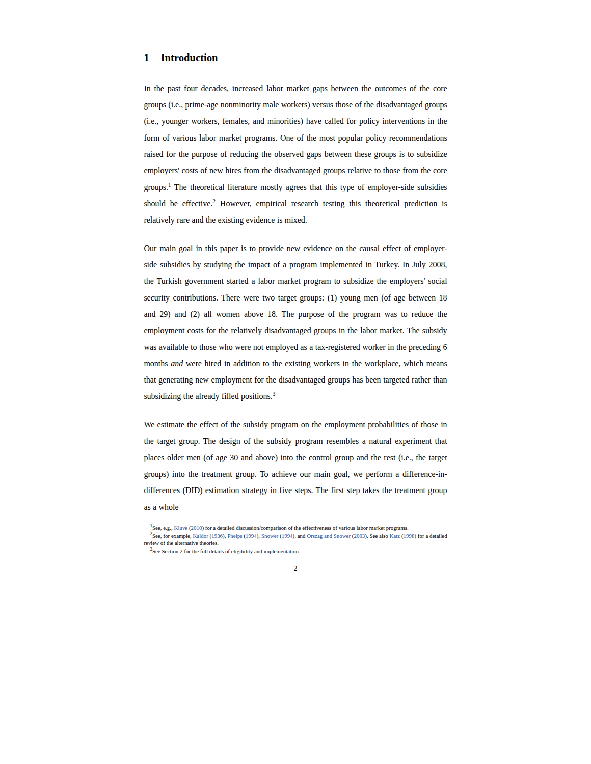1 Introduction
In the past four decades, increased labor market gaps between the outcomes of the core groups (i.e., prime-age nonminority male workers) versus those of the disadvantaged groups (i.e., younger workers, females, and minorities) have called for policy interventions in the form of various labor market programs. One of the most popular policy recommendations raised for the purpose of reducing the observed gaps between these groups is to subsidize employers' costs of new hires from the disadvantaged groups relative to those from the core groups.1 The theoretical literature mostly agrees that this type of employer-side subsidies should be effective.2 However, empirical research testing this theoretical prediction is relatively rare and the existing evidence is mixed.
Our main goal in this paper is to provide new evidence on the causal effect of employer-side subsidies by studying the impact of a program implemented in Turkey. In July 2008, the Turkish government started a labor market program to subsidize the employers' social security contributions. There were two target groups: (1) young men (of age between 18 and 29) and (2) all women above 18. The purpose of the program was to reduce the employment costs for the relatively disadvantaged groups in the labor market. The subsidy was available to those who were not employed as a tax-registered worker in the preceding 6 months and were hired in addition to the existing workers in the workplace, which means that generating new employment for the disadvantaged groups has been targeted rather than subsidizing the already filled positions.3
We estimate the effect of the subsidy program on the employment probabilities of those in the target group. The design of the subsidy program resembles a natural experiment that places older men (of age 30 and above) into the control group and the rest (i.e., the target groups) into the treatment group. To achieve our main goal, we perform a difference-in-differences (DID) estimation strategy in five steps. The first step takes the treatment group as a whole
1See, e.g., Kluve (2010) for a detailed discussion/comparison of the effectiveness of various labor market programs.
2See, for example, Kaldor (1936), Phelps (1994), Snower (1994), and Orszag and Snower (2003). See also Katz (1998) for a detailed review of the alternative theories.
3See Section 2 for the full details of eligibility and implementation.
2